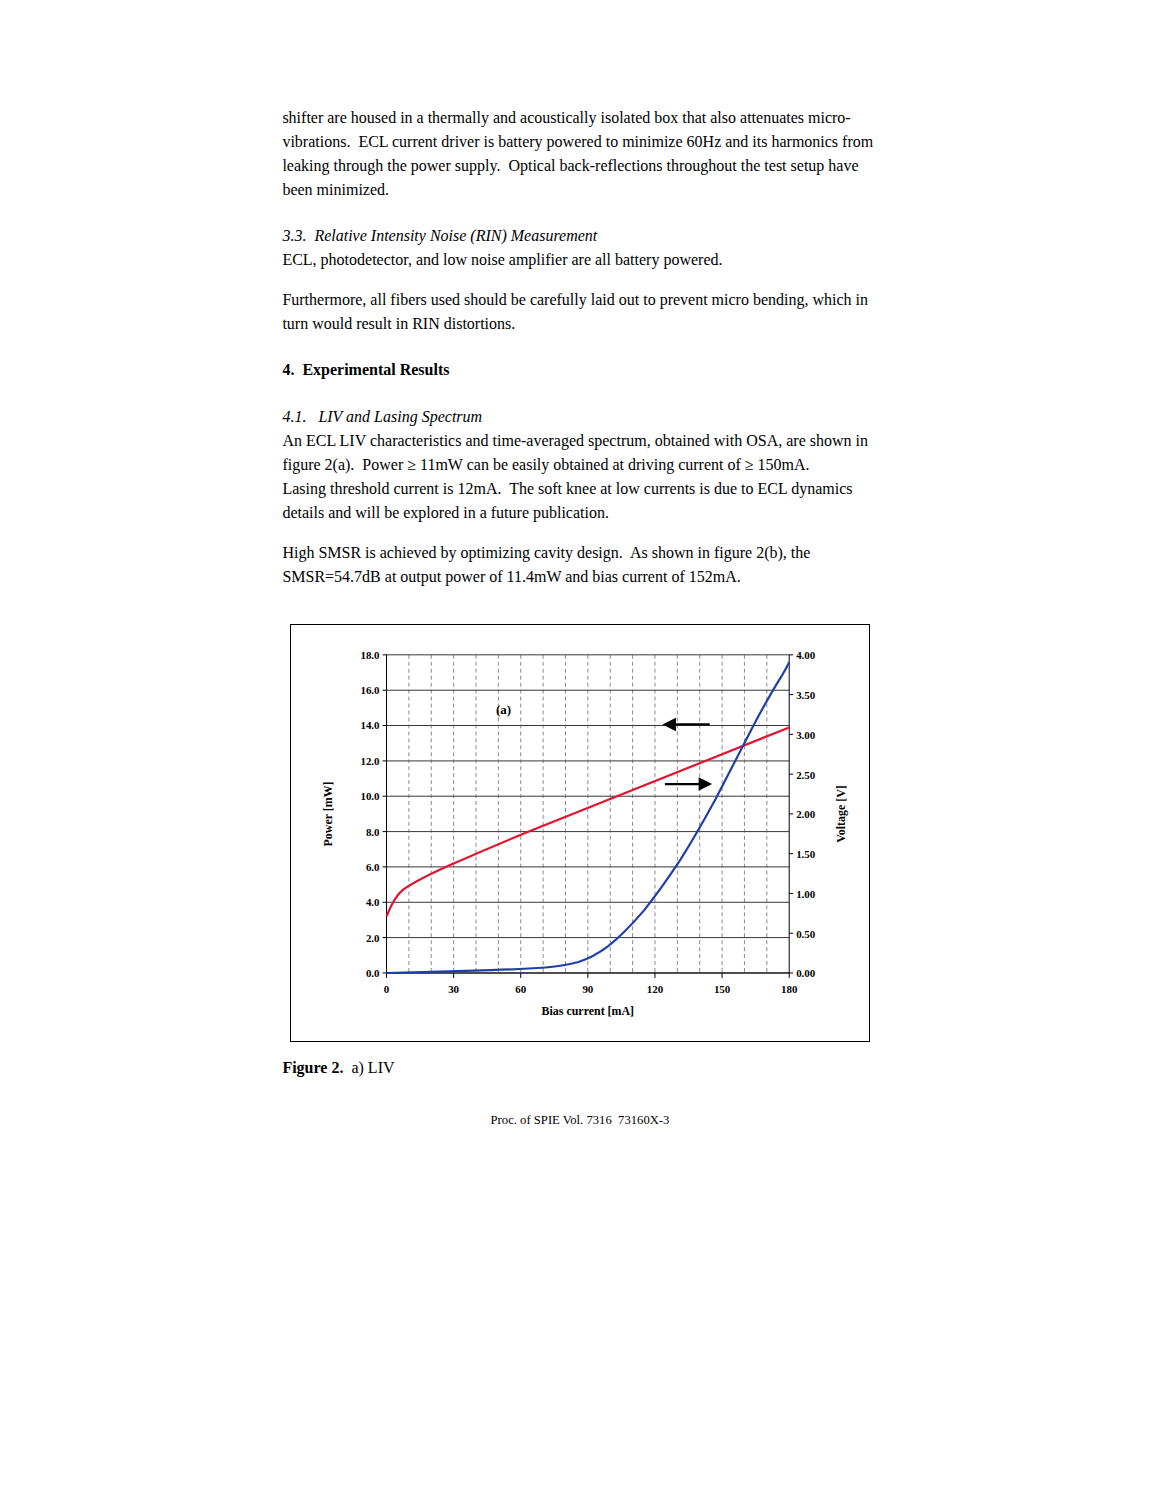shifter are housed in a thermally and acoustically isolated box that also attenuates micro-vibrations. ECL current driver is battery powered to minimize 60Hz and its harmonics from leaking through the power supply. Optical back-reflections throughout the test setup have been minimized.
3.3. Relative Intensity Noise (RIN) Measurement
ECL, photodetector, and low noise amplifier are all battery powered.
Furthermore, all fibers used should be carefully laid out to prevent micro bending, which in turn would result in RIN distortions.
4. Experimental Results
4.1. LIV and Lasing Spectrum
An ECL LIV characteristics and time-averaged spectrum, obtained with OSA, are shown in figure 2(a). Power ≥ 11mW can be easily obtained at driving current of ≥ 150mA.
Lasing threshold current is 12mA. The soft knee at low currents is due to ECL dynamics details and will be explored in a future publication.
High SMSR is achieved by optimizing cavity design. As shown in figure 2(b), the SMSR=54.7dB at output power of 11.4mW and bias current of 152mA.
18.0 16.0 14.0 12.0 10.0 8.0 6.0 4.0 2.0 0.0 4.00 3.50 3.00 2.50 2.00 1.50 1.00 0.50 0.00 0 30 60 90 120 150 180 Bias current [mA] Power [mW] Voltage [V] (a)
Figure 2. a) LIV
Proc. of SPIE Vol. 7316 73160X-3